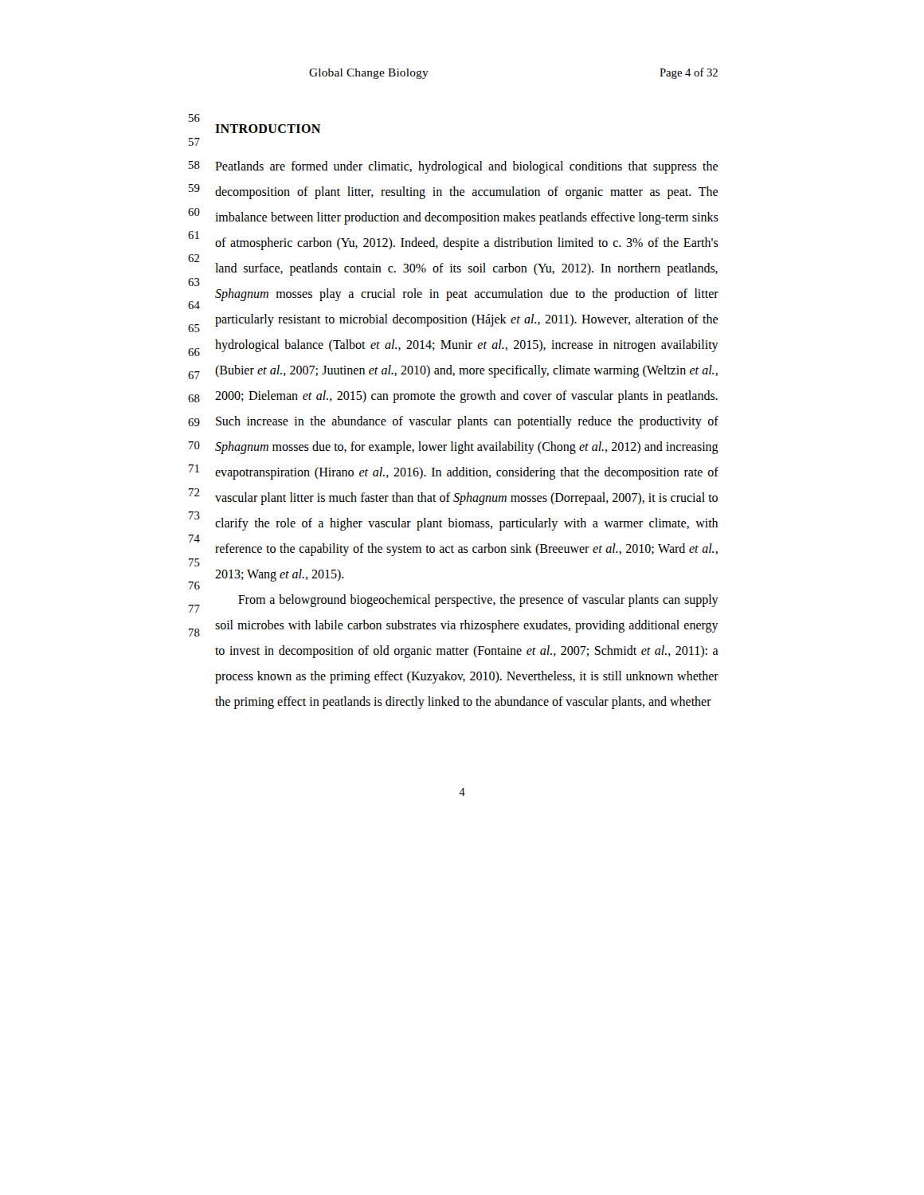Global Change Biology Page 4 of 32
56
57
58
59
60
61
62
63
64
65
66
67
68
69
70
71
72
73
74
75
76
77
78
INTRODUCTION
Peatlands are formed under climatic, hydrological and biological conditions that suppress the decomposition of plant litter, resulting in the accumulation of organic matter as peat. The imbalance between litter production and decomposition makes peatlands effective long-term sinks of atmospheric carbon (Yu, 2012). Indeed, despite a distribution limited to c. 3% of the Earth's land surface, peatlands contain c. 30% of its soil carbon (Yu, 2012). In northern peatlands, Sphagnum mosses play a crucial role in peat accumulation due to the production of litter particularly resistant to microbial decomposition (Hájek et al., 2011). However, alteration of the hydrological balance (Talbot et al., 2014; Munir et al., 2015), increase in nitrogen availability (Bubier et al., 2007; Juutinen et al., 2010) and, more specifically, climate warming (Weltzin et al., 2000; Dieleman et al., 2015) can promote the growth and cover of vascular plants in peatlands. Such increase in the abundance of vascular plants can potentially reduce the productivity of Sphagnum mosses due to, for example, lower light availability (Chong et al., 2012) and increasing evapotranspiration (Hirano et al., 2016). In addition, considering that the decomposition rate of vascular plant litter is much faster than that of Sphagnum mosses (Dorrepaal, 2007), it is crucial to clarify the role of a higher vascular plant biomass, particularly with a warmer climate, with reference to the capability of the system to act as carbon sink (Breeuwer et al., 2010; Ward et al., 2013; Wang et al., 2015).
From a belowground biogeochemical perspective, the presence of vascular plants can supply soil microbes with labile carbon substrates via rhizosphere exudates, providing additional energy to invest in decomposition of old organic matter (Fontaine et al., 2007; Schmidt et al., 2011): a process known as the priming effect (Kuzyakov, 2010). Nevertheless, it is still unknown whether the priming effect in peatlands is directly linked to the abundance of vascular plants, and whether
4